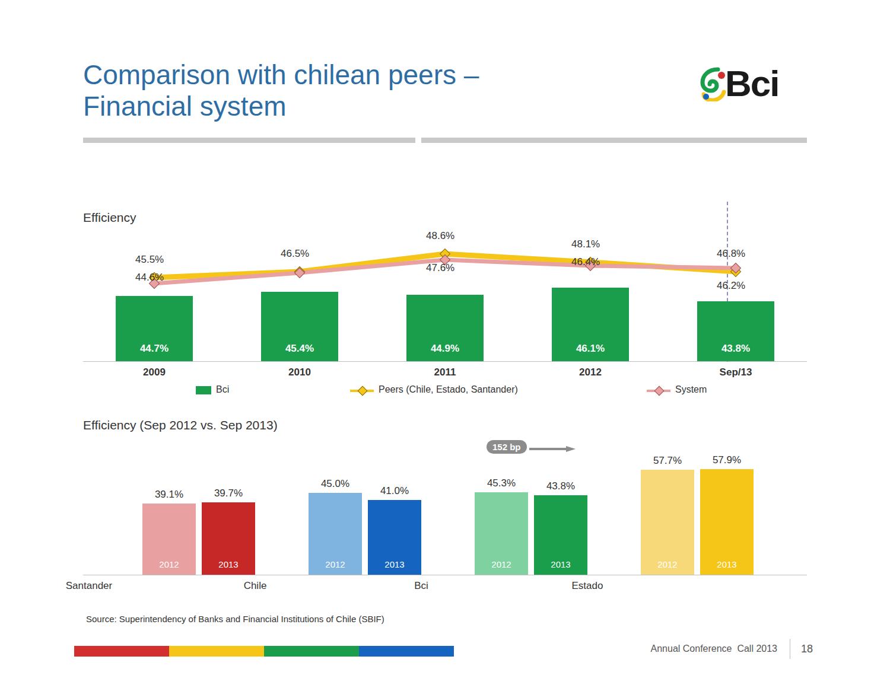Comparison with chilean peers –
Financial system
Bci
Efficiency
44.7%
45.4%
44.9%
46.1%
43.8%
45.5%
44.6%
46.5%
48.6%
47.6%
48.1%
46.4%
46.8%
46.2%
2009
2010
2011
2012
Sep/13
Bci
Peers (Chile, Estado, Santander)
System
Efficiency (Sep 2012 vs. Sep 2013)
2012
39.1%
2013
39.7%
2012
45.0%
2013
41.0%
2012
45.3%
2013
43.8%
2012
57.7%
2013
57.9%
152 bp
Santander
Chile
Bci
Estado
Source: Superintendency of Banks and Financial Institutions of Chile (SBIF)
Annual Conference Call 2013
18